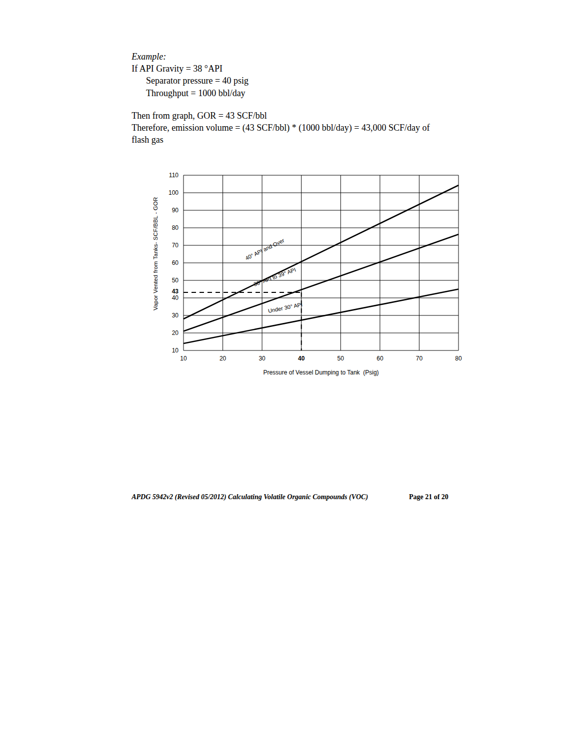Example:
If API Gravity = 38 °API
Separator pressure = 40 psig
Throughput = 1000 bbl/day
Then from graph, GOR = 43 SCF/bbl
Therefore, emission volume = (43 SCF/bbl) * (1000 bbl/day) = 43,000 SCF/day of flash gas
Vapor Vented from Tanks- SCF/BBL - GOR 110 100 90 80 70 60 50 43 40 30 20 10 10 20 30 40 50 60 70 80 40° API and Over 30° API to 39° API Under 30° API Pressure of Vessel Dumping to Tank (Psig)
APDG 5942v2 (Revised 05/2012) Calculating Volatile Organic Compounds (VOC) Page 21 of 20